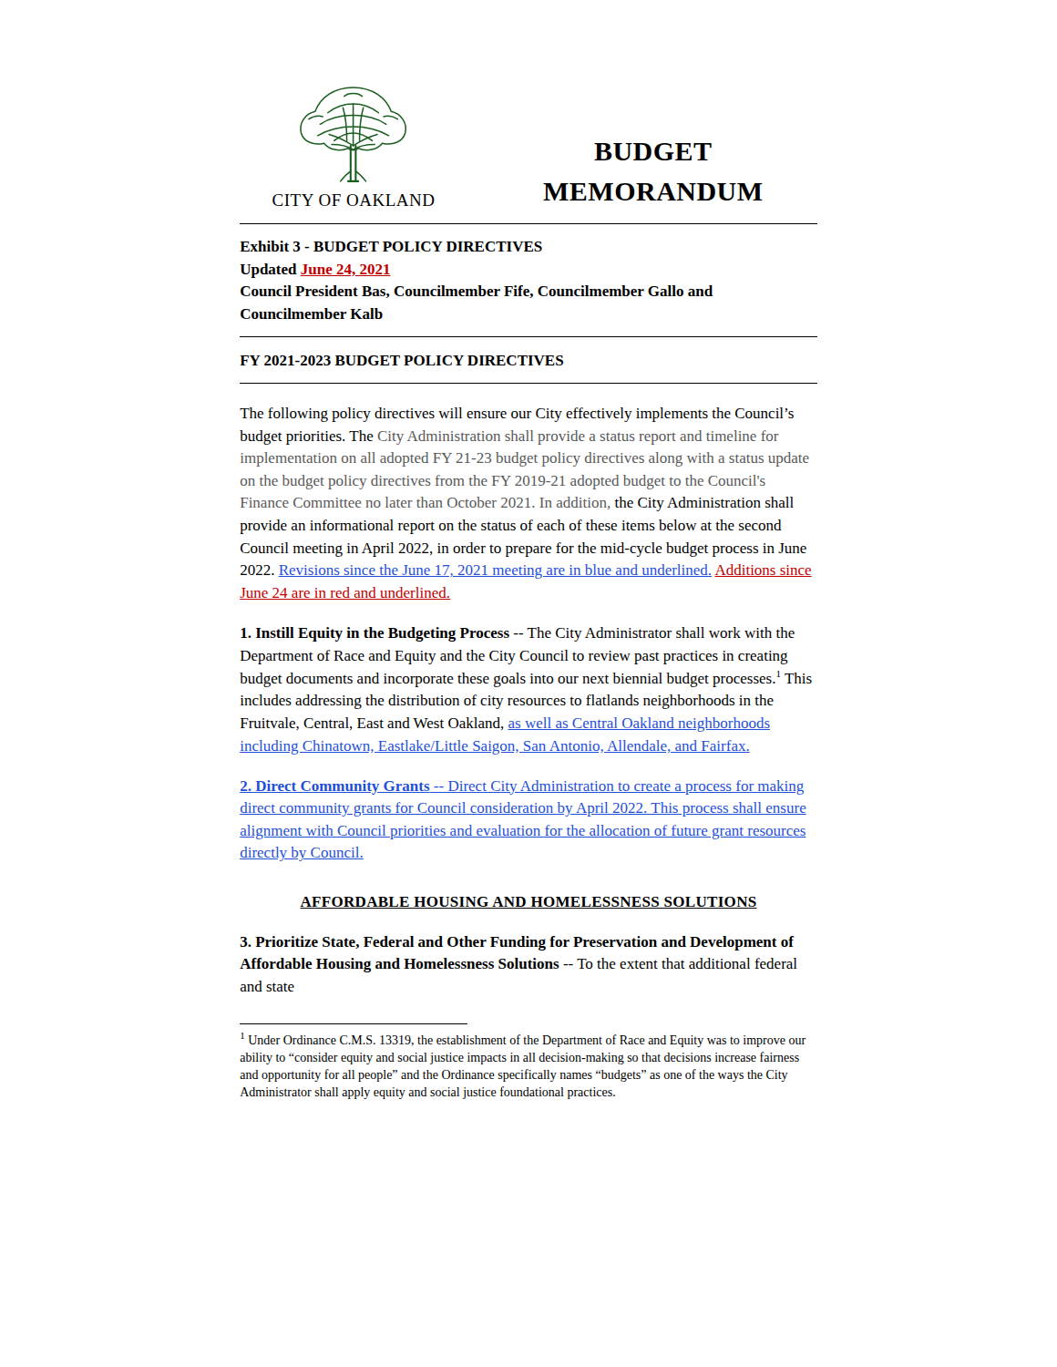CITY OF OAKLAND
BUDGET MEMORANDUM
Exhibit 3 - BUDGET POLICY DIRECTIVES
Updated June 24, 2021
Council President Bas, Councilmember Fife, Councilmember Gallo and Councilmember Kalb
FY 2021-2023 BUDGET POLICY DIRECTIVES
The following policy directives will ensure our City effectively implements the Council’s budget priorities. The City Administration shall provide a status report and timeline for implementation on all adopted FY 21-23 budget policy directives along with a status update on the budget policy directives from the FY 2019-21 adopted budget to the Council's Finance Committee no later than October 2021. In addition, the City Administration shall provide an informational report on the status of each of these items below at the second Council meeting in April 2022, in order to prepare for the mid-cycle budget process in June 2022. Revisions since the June 17, 2021 meeting are in blue and underlined. Additions since June 24 are in red and underlined.
1. Instill Equity in the Budgeting Process -- The City Administrator shall work with the Department of Race and Equity and the City Council to review past practices in creating budget documents and incorporate these goals into our next biennial budget processes.1 This includes addressing the distribution of city resources to flatlands neighborhoods in the Fruitvale, Central, East and West Oakland, as well as Central Oakland neighborhoods including Chinatown, Eastlake/Little Saigon, San Antonio, Allendale, and Fairfax.
2. Direct Community Grants -- Direct City Administration to create a process for making direct community grants for Council consideration by April 2022. This process shall ensure alignment with Council priorities and evaluation for the allocation of future grant resources directly by Council.
AFFORDABLE HOUSING AND HOMELESSNESS SOLUTIONS
3. Prioritize State, Federal and Other Funding for Preservation and Development of Affordable Housing and Homelessness Solutions -- To the extent that additional federal and state
1 Under Ordinance C.M.S. 13319, the establishment of the Department of Race and Equity was to improve our ability to “consider equity and social justice impacts in all decision-making so that decisions increase fairness and opportunity for all people” and the Ordinance specifically names “budgets” as one of the ways the City Administrator shall apply equity and social justice foundational practices.